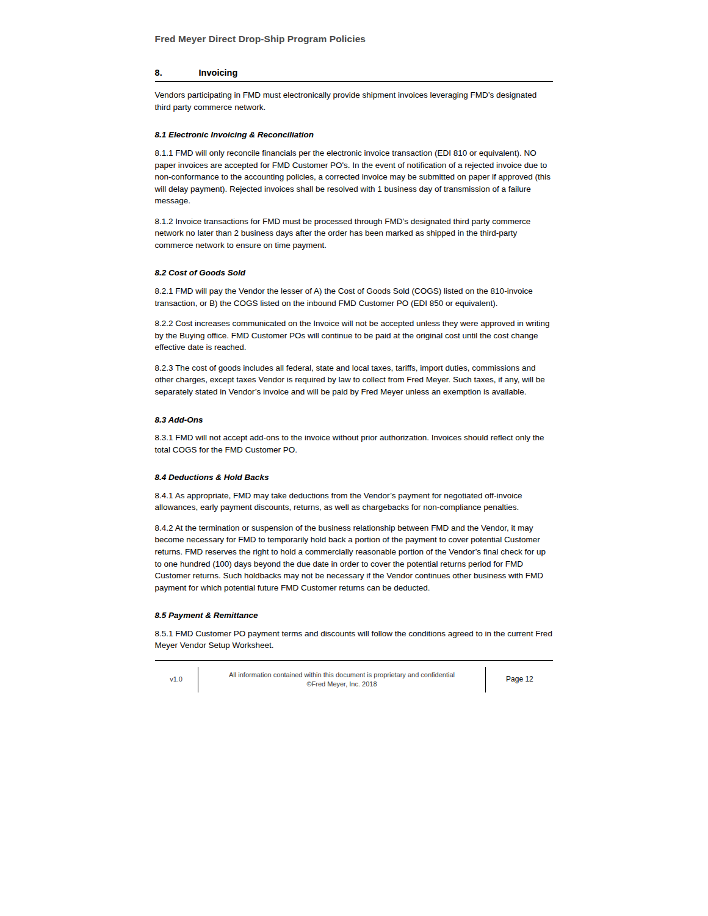Fred Meyer Direct Drop-Ship Program Policies
8. Invoicing
Vendors participating in FMD must electronically provide shipment invoices leveraging FMD’s designated third party commerce network.
8.1 Electronic Invoicing & Reconciliation
8.1.1 FMD will only reconcile financials per the electronic invoice transaction (EDI 810 or equivalent). NO paper invoices are accepted for FMD Customer PO's. In the event of notification of a rejected invoice due to non-conformance to the accounting policies, a corrected invoice may be submitted on paper if approved (this will delay payment). Rejected invoices shall be resolved with 1 business day of transmission of a failure message.
8.1.2 Invoice transactions for FMD must be processed through FMD’s designated third party commerce network no later than 2 business days after the order has been marked as shipped in the third-party commerce network to ensure on time payment.
8.2 Cost of Goods Sold
8.2.1 FMD will pay the Vendor the lesser of A) the Cost of Goods Sold (COGS) listed on the 810-invoice transaction, or B) the COGS listed on the inbound FMD Customer PO (EDI 850 or equivalent).
8.2.2 Cost increases communicated on the Invoice will not be accepted unless they were approved in writing by the Buying office. FMD Customer POs will continue to be paid at the original cost until the cost change effective date is reached.
8.2.3 The cost of goods includes all federal, state and local taxes, tariffs, import duties, commissions and other charges, except taxes Vendor is required by law to collect from Fred Meyer. Such taxes, if any, will be separately stated in Vendor’s invoice and will be paid by Fred Meyer unless an exemption is available.
8.3 Add-Ons
8.3.1 FMD will not accept add-ons to the invoice without prior authorization. Invoices should reflect only the total COGS for the FMD Customer PO.
8.4 Deductions & Hold Backs
8.4.1 As appropriate, FMD may take deductions from the Vendor’s payment for negotiated off-invoice allowances, early payment discounts, returns, as well as chargebacks for non-compliance penalties.
8.4.2 At the termination or suspension of the business relationship between FMD and the Vendor, it may become necessary for FMD to temporarily hold back a portion of the payment to cover potential Customer returns. FMD reserves the right to hold a commercially reasonable portion of the Vendor’s final check for up to one hundred (100) days beyond the due date in order to cover the potential returns period for FMD Customer returns. Such holdbacks may not be necessary if the Vendor continues other business with FMD payment for which potential future FMD Customer returns can be deducted.
8.5 Payment & Remittance
8.5.1 FMD Customer PO payment terms and discounts will follow the conditions agreed to in the current Fred Meyer Vendor Setup Worksheet.
v1.0
All information contained within this document is proprietary and confidential
©Fred Meyer, Inc. 2018
Page 12